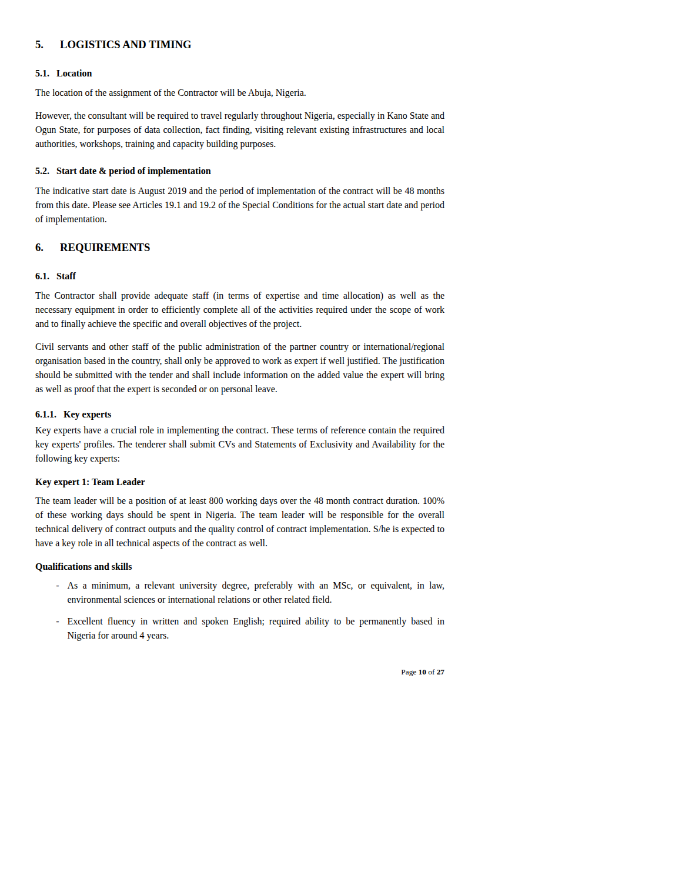5. LOGISTICS AND TIMING
5.1. Location
The location of the assignment of the Contractor will be Abuja, Nigeria.
However, the consultant will be required to travel regularly throughout Nigeria, especially in Kano State and Ogun State, for purposes of data collection, fact finding, visiting relevant existing infrastructures and local authorities, workshops, training and capacity building purposes.
5.2. Start date & period of implementation
The indicative start date is August 2019 and the period of implementation of the contract will be 48 months from this date. Please see Articles 19.1 and 19.2 of the Special Conditions for the actual start date and period of implementation.
6. REQUIREMENTS
6.1. Staff
The Contractor shall provide adequate staff (in terms of expertise and time allocation) as well as the necessary equipment in order to efficiently complete all of the activities required under the scope of work and to finally achieve the specific and overall objectives of the project.
Civil servants and other staff of the public administration of the partner country or international/regional organisation based in the country, shall only be approved to work as expert if well justified. The justification should be submitted with the tender and shall include information on the added value the expert will bring as well as proof that the expert is seconded or on personal leave.
6.1.1. Key experts
Key experts have a crucial role in implementing the contract. These terms of reference contain the required key experts' profiles. The tenderer shall submit CVs and Statements of Exclusivity and Availability for the following key experts:
Key expert 1: Team Leader
The team leader will be a position of at least 800 working days over the 48 month contract duration. 100% of these working days should be spent in Nigeria. The team leader will be responsible for the overall technical delivery of contract outputs and the quality control of contract implementation. S/he is expected to have a key role in all technical aspects of the contract as well.
Qualifications and skills
As a minimum, a relevant university degree, preferably with an MSc, or equivalent, in law, environmental sciences or international relations or other related field.
Excellent fluency in written and spoken English; required ability to be permanently based in Nigeria for around 4 years.
Page 10 of 27